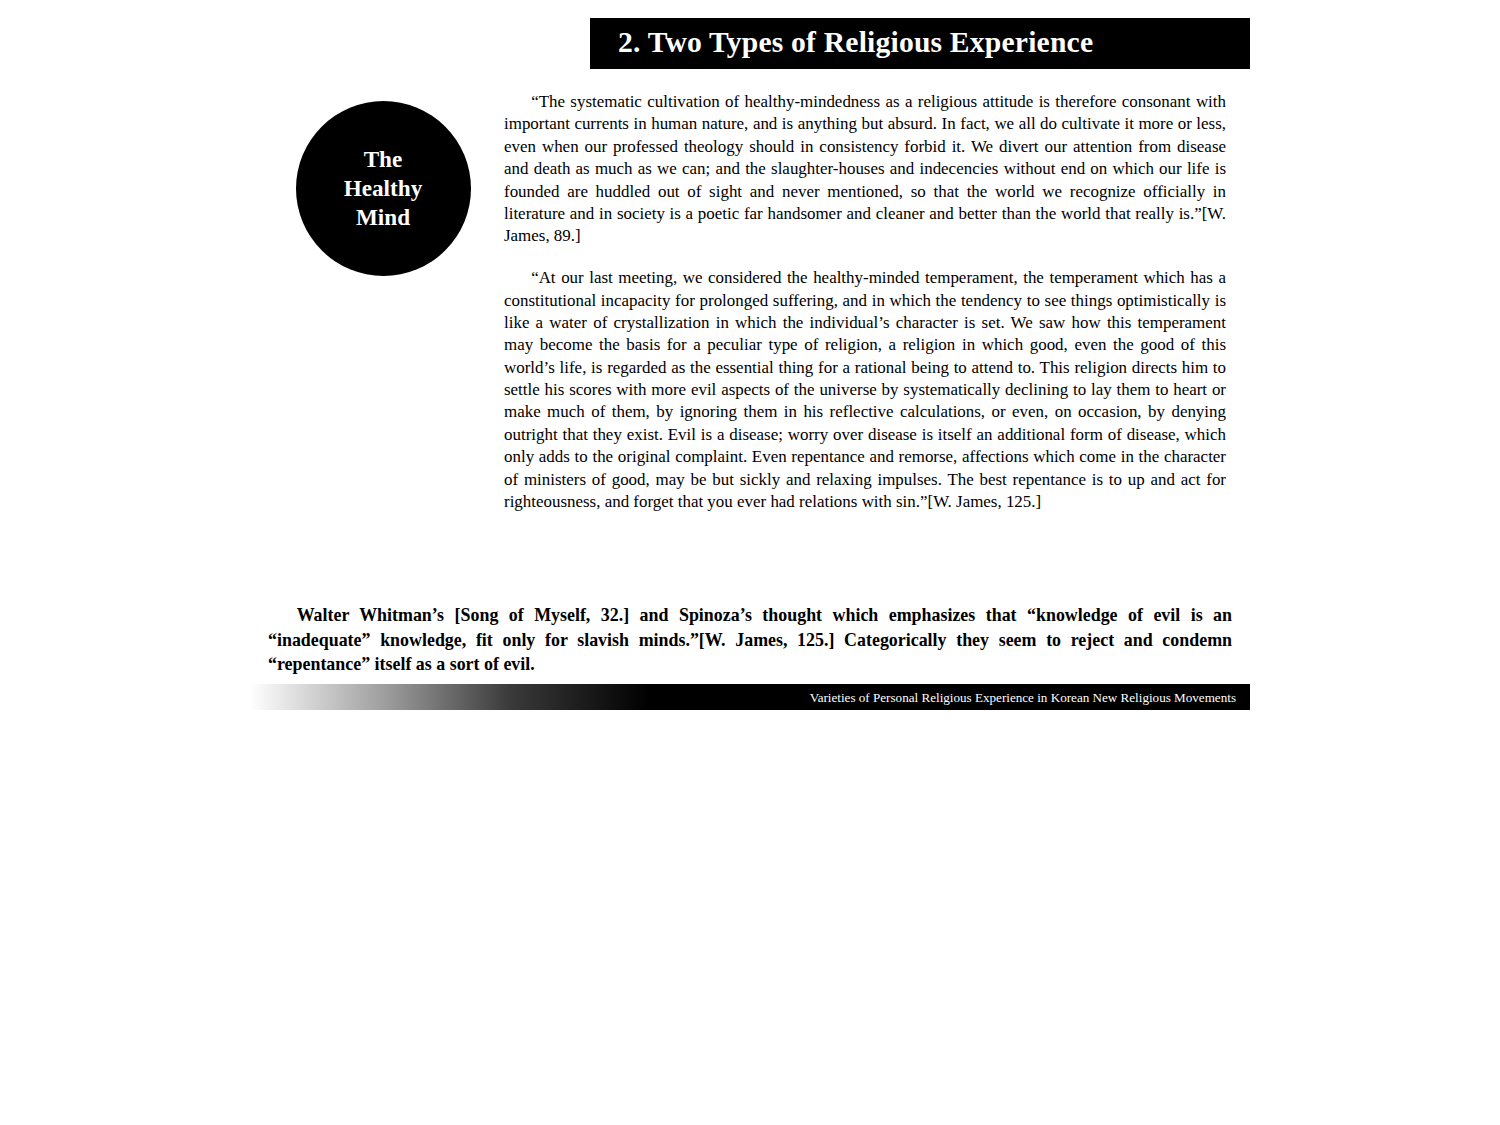2. Two Types of Religious Experience
The
Healthy
Mind
“The systematic cultivation of healthy-mindedness as a religious attitude is therefore consonant with important currents in human nature, and is anything but absurd. In fact, we all do cultivate it more or less, even when our professed theology should in consistency forbid it. We divert our attention from disease and death as much as we can; and the slaughter-houses and indecencies without end on which our life is founded are huddled out of sight and never mentioned, so that the world we recognize officially in literature and in society is a poetic far handsomer and cleaner and better than the world that really is.”[W. James, 89.]
“At our last meeting, we considered the healthy-minded temperament, the temperament which has a constitutional incapacity for prolonged suffering, and in which the tendency to see things optimistically is like a water of crystallization in which the individual’s character is set. We saw how this temperament may become the basis for a peculiar type of religion, a religion in which good, even the good of this world’s life, is regarded as the essential thing for a rational being to attend to. This religion directs him to settle his scores with more evil aspects of the universe by systematically declining to lay them to heart or make much of them, by ignoring them in his reflective calculations, or even, on occasion, by denying outright that they exist. Evil is a disease; worry over disease is itself an additional form of disease, which only adds to the original complaint. Even repentance and remorse, affections which come in the character of ministers of good, may be but sickly and relaxing impulses. The best repentance is to up and act for righteousness, and forget that you ever had relations with sin.”[W. James, 125.]
Walter Whitman’s [Song of Myself, 32.] and Spinoza’s thought which emphasizes that “knowledge of evil is an “inadequate” knowledge, fit only for slavish minds.”[W. James, 125.] Categorically they seem to reject and condemn “repentance” itself as a sort of evil.
Varieties of Personal Religious Experience in Korean New Religious Movements